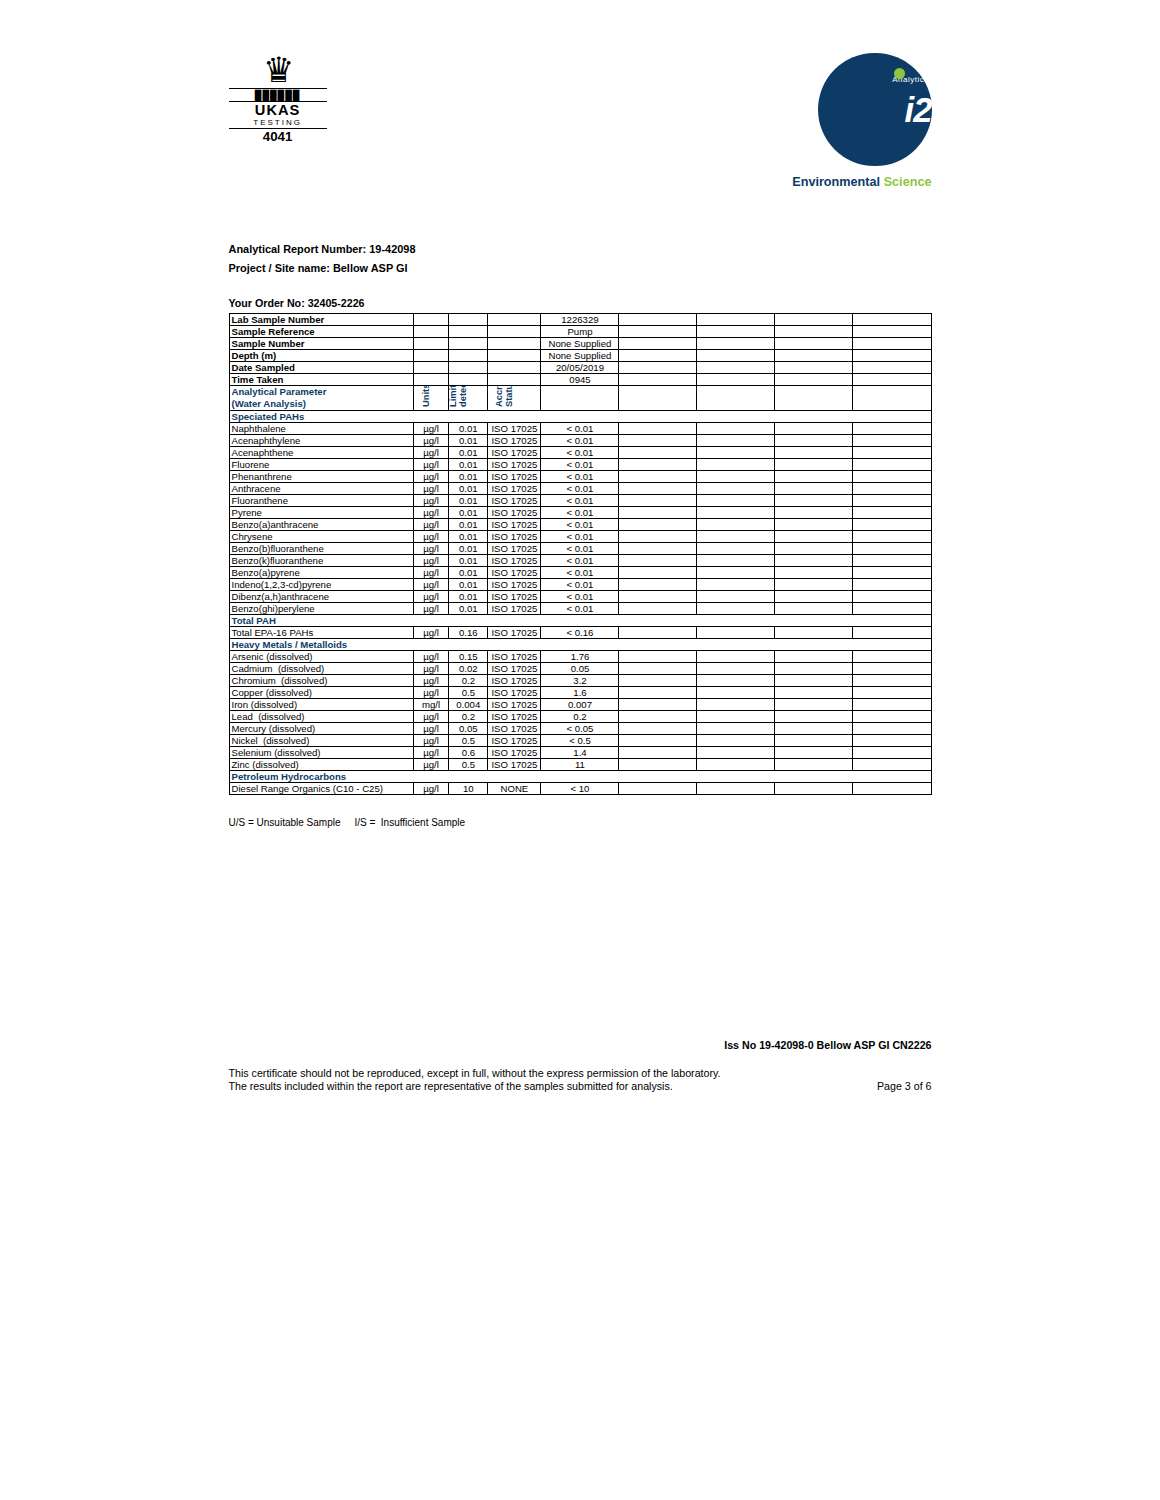♛
██████
UKAS
TESTING
4041
Analytical
i2
Environmental Science
Analytical Report Number: 19-42098
Project / Site name: Bellow ASP GI
Your Order No: 32405-2226
| Lab Sample Number | | | | 1226329 | | | | |
| Sample Reference | | | | Pump | | | | |
| Sample Number | | | | None Supplied | | | | |
| Depth (m) | | | | None Supplied | | | | |
| Date Sampled | | | | 20/05/2019 | | | | |
| Time Taken | | | | 0945 | | | | |
| Analytical Parameter (Water Analysis) | Units | Limit of detection | Accreditation Status | | | | | |
| Speciated PAHs |
| Naphthalene | µg/l | 0.01 | ISO 17025 | < 0.01 | | | | |
| Acenaphthylene | µg/l | 0.01 | ISO 17025 | < 0.01 | | | | |
| Acenaphthene | µg/l | 0.01 | ISO 17025 | < 0.01 | | | | |
| Fluorene | µg/l | 0.01 | ISO 17025 | < 0.01 | | | | |
| Phenanthrene | µg/l | 0.01 | ISO 17025 | < 0.01 | | | | |
| Anthracene | µg/l | 0.01 | ISO 17025 | < 0.01 | | | | |
| Fluoranthene | µg/l | 0.01 | ISO 17025 | < 0.01 | | | | |
| Pyrene | µg/l | 0.01 | ISO 17025 | < 0.01 | | | | |
| Benzo(a)anthracene | µg/l | 0.01 | ISO 17025 | < 0.01 | | | | |
| Chrysene | µg/l | 0.01 | ISO 17025 | < 0.01 | | | | |
| Benzo(b)fluoranthene | µg/l | 0.01 | ISO 17025 | < 0.01 | | | | |
| Benzo(k)fluoranthene | µg/l | 0.01 | ISO 17025 | < 0.01 | | | | |
| Benzo(a)pyrene | µg/l | 0.01 | ISO 17025 | < 0.01 | | | | |
| Indeno(1,2,3-cd)pyrene | µg/l | 0.01 | ISO 17025 | < 0.01 | | | | |
| Dibenz(a,h)anthracene | µg/l | 0.01 | ISO 17025 | < 0.01 | | | | |
| Benzo(ghi)perylene | µg/l | 0.01 | ISO 17025 | < 0.01 | | | | |
| Total PAH |
| Total EPA-16 PAHs | µg/l | 0.16 | ISO 17025 | < 0.16 | | | | |
| Heavy Metals / Metalloids |
| Arsenic (dissolved) | µg/l | 0.15 | ISO 17025 | 1.76 | | | | |
| Cadmium (dissolved) | µg/l | 0.02 | ISO 17025 | 0.05 | | | | |
| Chromium (dissolved) | µg/l | 0.2 | ISO 17025 | 3.2 | | | | |
| Copper (dissolved) | µg/l | 0.5 | ISO 17025 | 1.6 | | | | |
| Iron (dissolved) | mg/l | 0.004 | ISO 17025 | 0.007 | | | | |
| Lead (dissolved) | µg/l | 0.2 | ISO 17025 | 0.2 | | | | |
| Mercury (dissolved) | µg/l | 0.05 | ISO 17025 | < 0.05 | | | | |
| Nickel (dissolved) | µg/l | 0.5 | ISO 17025 | < 0.5 | | | | |
| Selenium (dissolved) | µg/l | 0.6 | ISO 17025 | 1.4 | | | | |
| Zinc (dissolved) | µg/l | 0.5 | ISO 17025 | 11 | | | | |
| Petroleum Hydrocarbons |
| Diesel Range Organics (C10 - C25) | µg/l | 10 | NONE | < 10 | | | | |
U/S = Unsuitable Sample I/S = Insufficient Sample
Iss No 19-42098-0 Bellow ASP GI CN2226
This certificate should not be reproduced, except in full, without the express permission of the laboratory.
The results included within the report are representative of the samples submitted for analysis.
Page 3 of 6